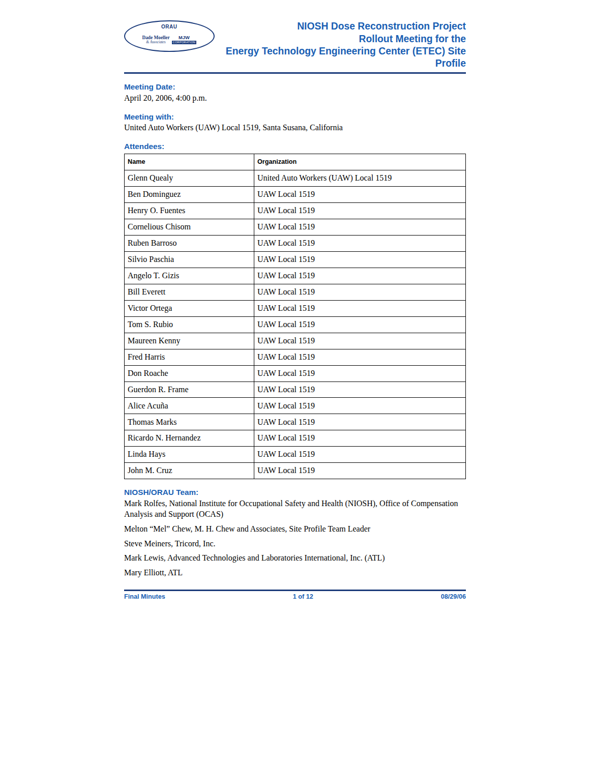ORAU
Dade Moeller & Associates
MJW CORPORATION
NIOSH Dose Reconstruction Project
Rollout Meeting for the
Energy Technology Engineering Center (ETEC) Site Profile
Meeting Date:
April 20, 2006, 4:00 p.m.
Meeting with:
United Auto Workers (UAW) Local 1519, Santa Susana, California
Attendees:
| Name | Organization |
| --- | --- |
| Glenn Quealy | United Auto Workers (UAW) Local 1519 |
| Ben Dominguez | UAW Local 1519 |
| Henry O. Fuentes | UAW Local 1519 |
| Cornelious Chisom | UAW Local 1519 |
| Ruben Barroso | UAW Local 1519 |
| Silvio Paschia | UAW Local 1519 |
| Angelo T. Gizis | UAW Local 1519 |
| Bill Everett | UAW Local 1519 |
| Victor Ortega | UAW Local 1519 |
| Tom S. Rubio | UAW Local 1519 |
| Maureen Kenny | UAW Local 1519 |
| Fred Harris | UAW Local 1519 |
| Don Roache | UAW Local 1519 |
| Guerdon R. Frame | UAW Local 1519 |
| Alice Acuña | UAW Local 1519 |
| Thomas Marks | UAW Local 1519 |
| Ricardo N. Hernandez | UAW Local 1519 |
| Linda Hays | UAW Local 1519 |
| John M. Cruz | UAW Local 1519 |
NIOSH/ORAU Team:
Mark Rolfes, National Institute for Occupational Safety and Health (NIOSH), Office of Compensation Analysis and Support (OCAS)
Melton “Mel” Chew, M. H. Chew and Associates, Site Profile Team Leader
Steve Meiners, Tricord, Inc.
Mark Lewis, Advanced Technologies and Laboratories International, Inc. (ATL)
Mary Elliott, ATL
Final Minutes 1 of 12 08/29/06